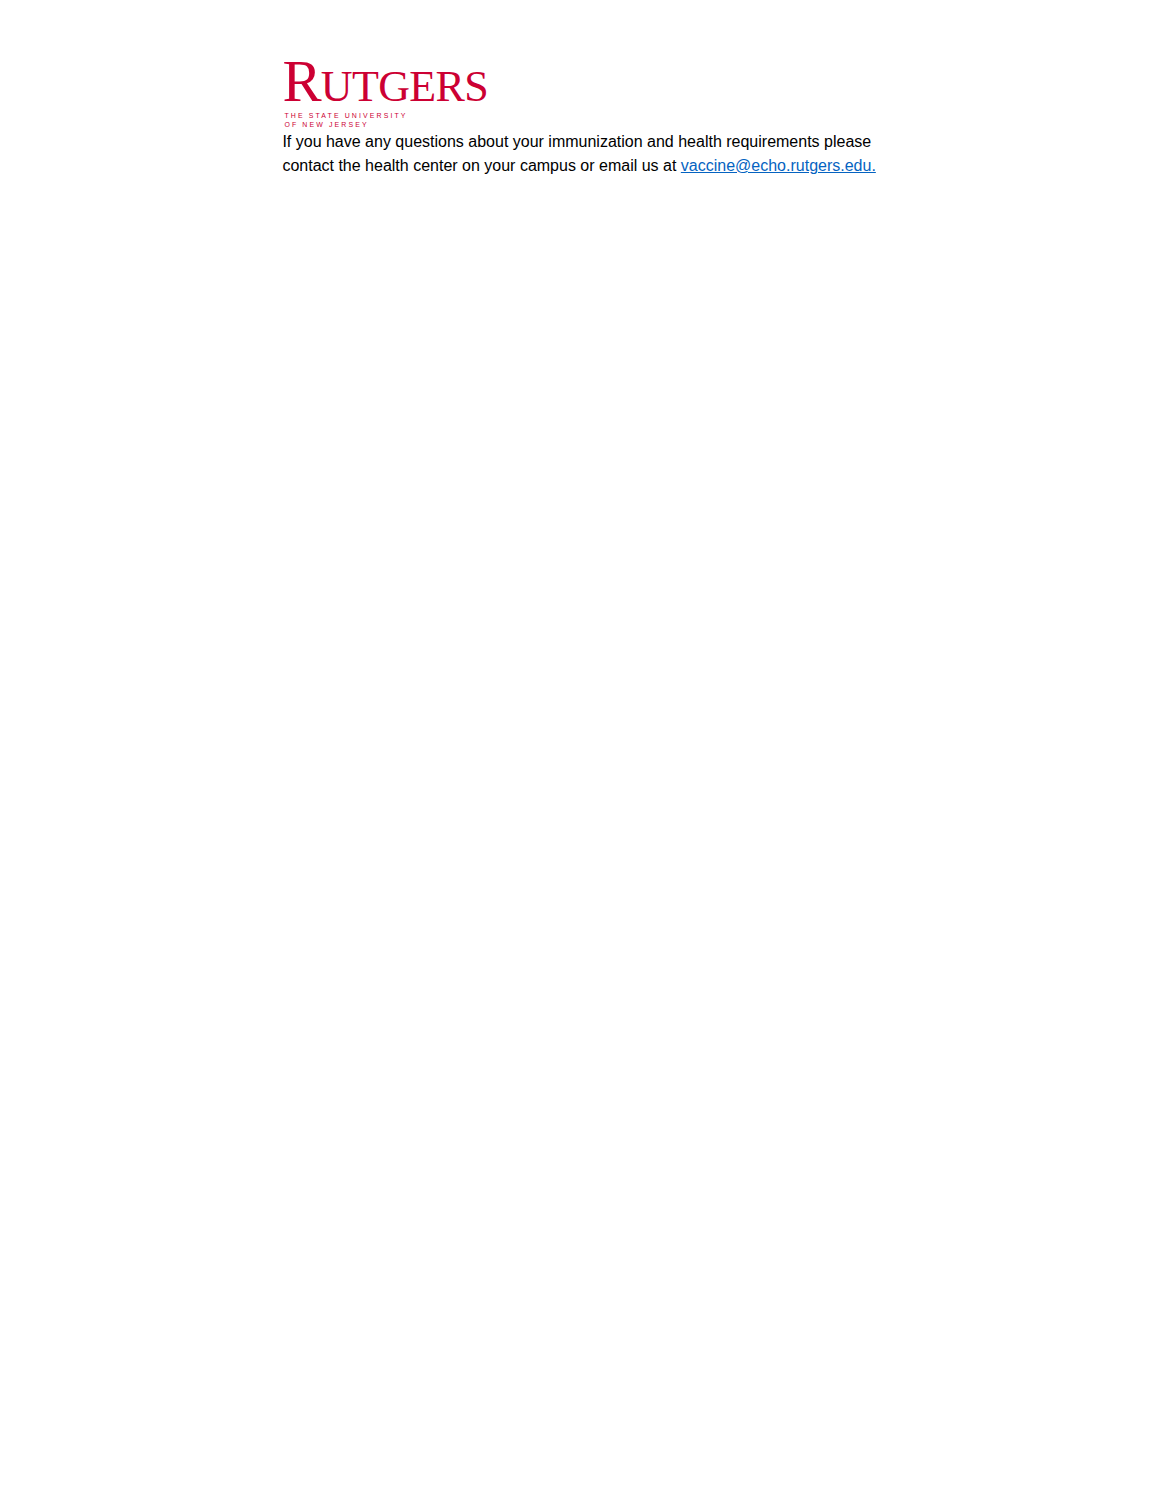RUTGERS THE STATE UNIVERSITY
OF NEW JERSEY
If you have any questions about your immunization and health requirements please contact the health center on your campus or email us at vaccine@echo.rutgers.edu.